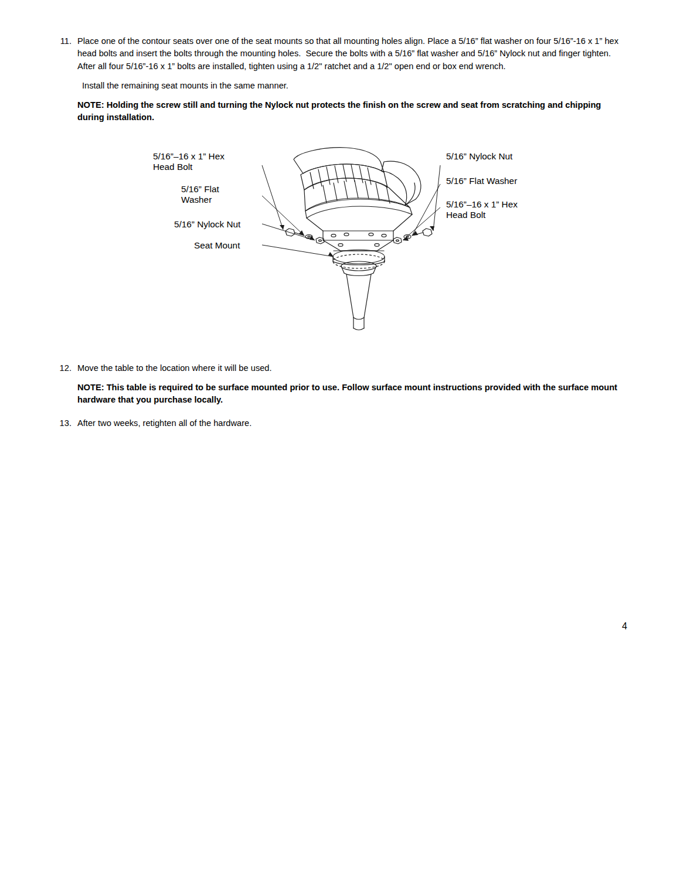Place one of the contour seats over one of the seat mounts so that all mounting holes align. Place a 5/16” flat washer on four 5/16”-16 x 1” hex head bolts and insert the bolts through the mounting holes. Secure the bolts with a 5/16” flat washer and 5/16” Nylock nut and finger tighten. After all four 5/16”-16 x 1” bolts are installed, tighten using a 1/2" ratchet and a 1/2" open end or box end wrench.
Install the remaining seat mounts in the same manner.
NOTE: Holding the screw still and turning the Nylock nut protects the finish on the screw and seat from scratching and chipping during installation.
5/16”–16 x 1” Hex Head Bolt 5/16” Flat Washer 5/16” Nylock Nut Seat Mount 5/16” Nylock Nut 5/16” Flat Washer 5/16”–16 x 1” Hex Head Bolt
Move the table to the location where it will be used.
NOTE: This table is required to be surface mounted prior to use. Follow surface mount instructions provided with the surface mount hardware that you purchase locally.
After two weeks, retighten all of the hardware.
4